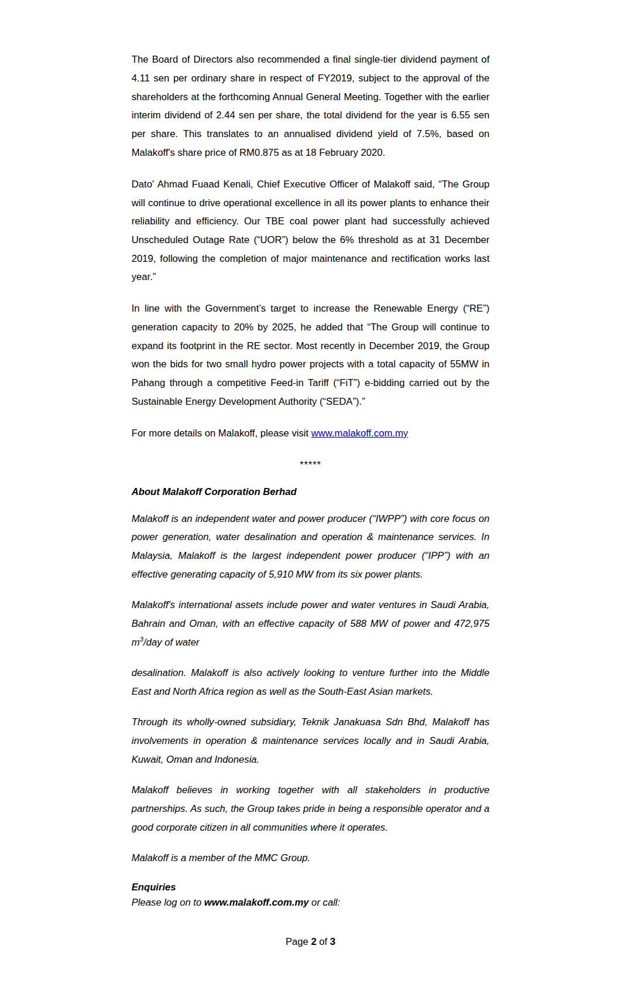The Board of Directors also recommended a final single-tier dividend payment of 4.11 sen per ordinary share in respect of FY2019, subject to the approval of the shareholders at the forthcoming Annual General Meeting. Together with the earlier interim dividend of 2.44 sen per share, the total dividend for the year is 6.55 sen per share. This translates to an annualised dividend yield of 7.5%, based on Malakoff's share price of RM0.875 as at 18 February 2020.
Dato' Ahmad Fuaad Kenali, Chief Executive Officer of Malakoff said, “The Group will continue to drive operational excellence in all its power plants to enhance their reliability and efficiency. Our TBE coal power plant had successfully achieved Unscheduled Outage Rate (“UOR”) below the 6% threshold as at 31 December 2019, following the completion of major maintenance and rectification works last year.”
In line with the Government’s target to increase the Renewable Energy (“RE”) generation capacity to 20% by 2025, he added that “The Group will continue to expand its footprint in the RE sector. Most recently in December 2019, the Group won the bids for two small hydro power projects with a total capacity of 55MW in Pahang through a competitive Feed-in Tariff (“FiT”) e-bidding carried out by the Sustainable Energy Development Authority (“SEDA”).”
For more details on Malakoff, please visit www.malakoff.com.my
*****
About Malakoff Corporation Berhad
Malakoff is an independent water and power producer (“IWPP”) with core focus on power generation, water desalination and operation & maintenance services. In Malaysia, Malakoff is the largest independent power producer (“IPP”) with an effective generating capacity of 5,910 MW from its six power plants.
Malakoff's international assets include power and water ventures in Saudi Arabia, Bahrain and Oman, with an effective capacity of 588 MW of power and 472,975 m3/day of water
desalination. Malakoff is also actively looking to venture further into the Middle East and North Africa region as well as the South-East Asian markets.
Through its wholly-owned subsidiary, Teknik Janakuasa Sdn Bhd, Malakoff has involvements in operation & maintenance services locally and in Saudi Arabia, Kuwait, Oman and Indonesia.
Malakoff believes in working together with all stakeholders in productive partnerships. As such, the Group takes pride in being a responsible operator and a good corporate citizen in all communities where it operates.
Malakoff is a member of the MMC Group.
Enquiries
Please log on to www.malakoff.com.my or call:
Page 2 of 3